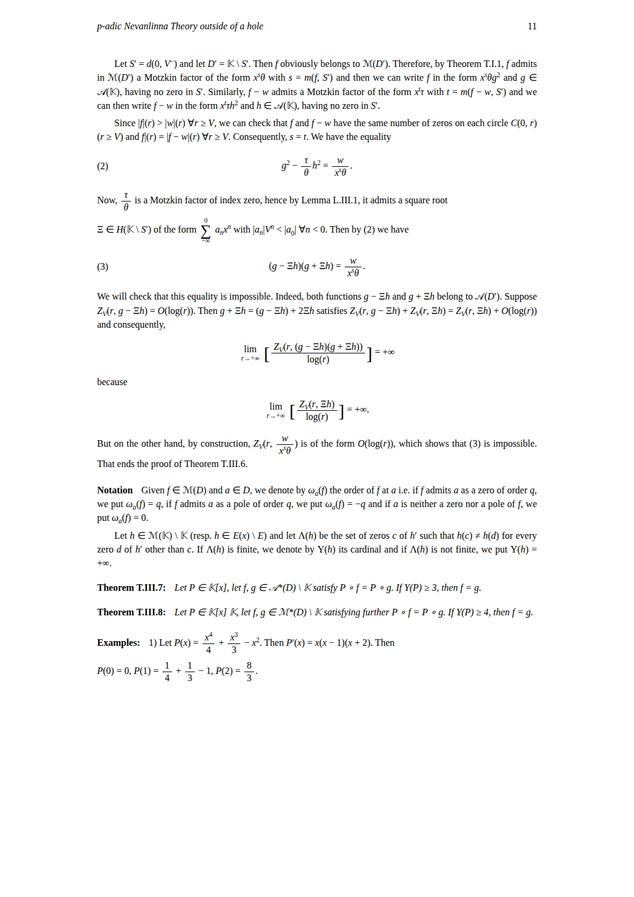p-adic Nevanlinna Theory outside of a hole 11
Let S′ = d(0, V−) and let D′ = 𝕂 \ S′. Then f obviously belongs to ℳ(D′). Therefore, by Theorem T.I.1, f admits in ℳ(D′) a Motzkin factor of the form xsθ with s = m(f, S′) and then we can write f in the form xsθg2 and g ∈ 𝒜(𝕂), having no zero in S′. Similarly, f − w admits a Motzkin factor of the form xtτ with t = m(f − w, S′) and we can then write f − w in the form xtτh2 and h ∈ 𝒜(𝕂), having no zero in S′.
Since |f|(r) > |w|(r) ∀r ≥ V, we can check that f and f − w have the same number of zeros on each circle C(0, r) (r ≥ V) and f|(r) = |f − w|(r) ∀r ≥ V. Consequently, s = t. We have the equality
(2) g2 − τθ h2 = wxsθ.
Now, τθ is a Motzkin factor of index zero, hence by Lemma L.III.1, it admits a square root
Ξ ∈ H(𝕂 \ S′) of the form 0∑−∞ anxn with |an|Vn < |a0| ∀n < 0. Then by (2) we have
(3) (g − Ξh)(g + Ξh) = wxsθ.
We will check that this equality is impossible. Indeed, both functions g − Ξh and g + Ξh belong to 𝒜(D′). Suppose ZV(r, g − Ξh) = O(log(r)). Then g + Ξh = (g − Ξh) + 2Ξh satisfies ZV(r, g − Ξh) + ZV(r, Ξh) = ZV(r, Ξh) + O(log(r)) and consequently,
lim r→+∞ [ZV(r, (g − Ξh)(g + Ξh)) log(r)] = +∞
because
lim r→+∞ [ZV(r, Ξh) log(r)] = +∞.
But on the other hand, by construction, ZV(r, wxsθ) is of the form O(log(r)), which shows that (3) is impossible. That ends the proof of Theorem T.III.6.
Notation Given f ∈ ℳ(D) and a ∈ D, we denote by ωa(f) the order of f at a i.e. if f admits a as a zero of order q, we put ωa(f) = q, if f admits a as a pole of order q, we put ωa(f) = −q and if a is neither a zero nor a pole of f, we put ωa(f) = 0.
Let h ∈ ℳ(𝕂) \ 𝕂 (resp. h ∈ E(x) \ E) and let Λ(h) be the set of zeros c of h′ such that h(c) ≠ h(d) for every zero d of h′ other than c. If Λ(h) is finite, we denote by Υ(h) its cardinal and if Λ(h) is not finite, we put Υ(h) = +∞.
Theorem T.III.7: Let P ∈ 𝕂[x], let f, g ∈ 𝒜*(D) \ 𝕂 satisfy P ∘ f = P ∘ g. If Υ(P) ≥ 3, then f = g.
Theorem T.III.8: Let P ∈ 𝕂[x] 𝕂, let f, g ∈ ℳ*(D) \ 𝕂 satisfying further P ∘ f = P ∘ g. If Υ(P) ≥ 4, then f = g.
Examples: 1) Let P(x) = x44 + x33 − x2. Then P′(x) = x(x − 1)(x + 2). Then
P(0) = 0, P(1) = 14 + 13 − 1, P(2) = 83.